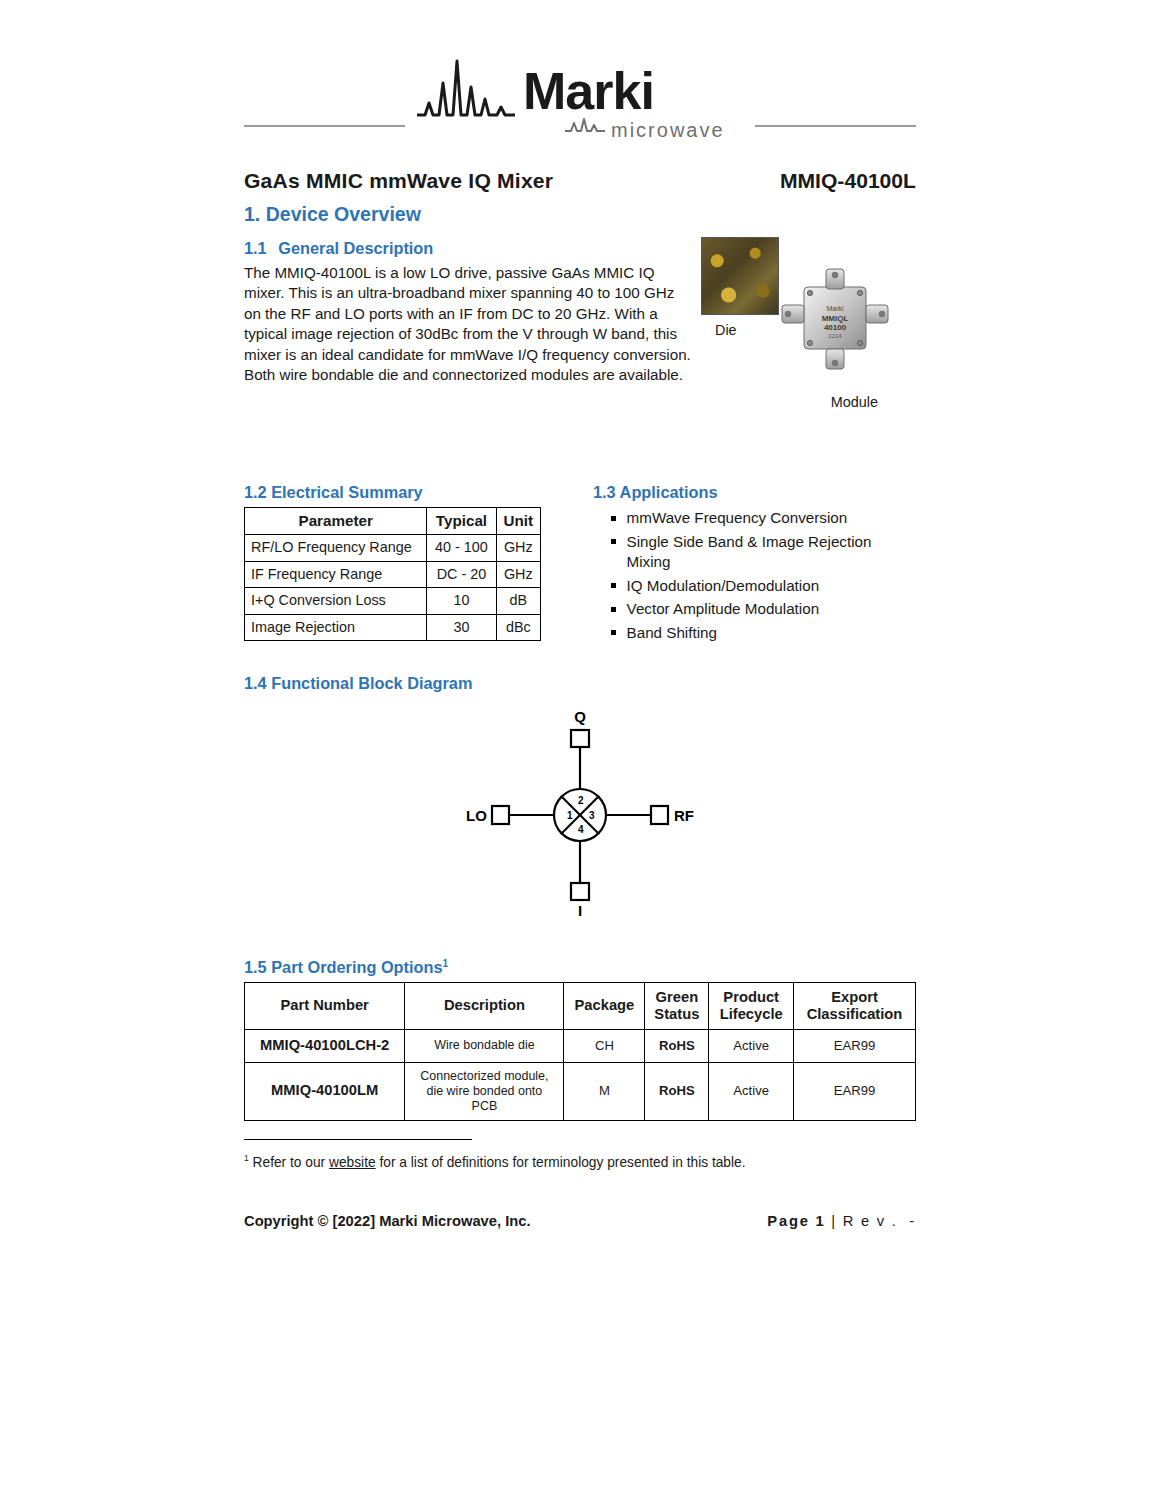Marki microwave
GaAs MMIC mmWave IQ Mixer
MMIQ-40100L
1. Device Overview
1.1 General Description
The MMIQ-40100L is a low LO drive, passive GaAs MMIC IQ mixer. This is an ultra-broadband mixer spanning 40 to 100 GHz on the RF and LO ports with an IF from DC to 20 GHz. With a typical image rejection of 30dBc from the V through W band, this mixer is an ideal candidate for mmWave I/Q frequency conversion. Both wire bondable die and connectorized modules are available.
Die
Marki MMIQL 40100 2214
Module
1.2 Electrical Summary
| Parameter | Typical | Unit |
| --- | --- | --- |
| RF/LO Frequency Range | 40 - 100 | GHz |
| IF Frequency Range | DC - 20 | GHz |
| I+Q Conversion Loss | 10 | dB |
| Image Rejection | 30 | dBc |
1.3 Applications
mmWave Frequency Conversion
Single Side Band & Image Rejection Mixing
IQ Modulation/Demodulation
Vector Amplitude Modulation
Band Shifting
1.4 Functional Block Diagram
LO RF Q I 1 2 3 4
1.5 Part Ordering Options1
| Part Number | Description | Package | Green Status | Product Lifecycle | Export Classification |
| --- | --- | --- | --- | --- | --- |
| MMIQ-40100LCH-2 | Wire bondable die | CH | RoHS | Active | EAR99 |
| MMIQ-40100LM | Connectorized module, die wire bonded onto PCB | M | RoHS | Active | EAR99 |
1 Refer to our website for a list of definitions for terminology presented in this table.
Copyright © [2022] Marki Microwave, Inc.
Page 1 | R e v . -